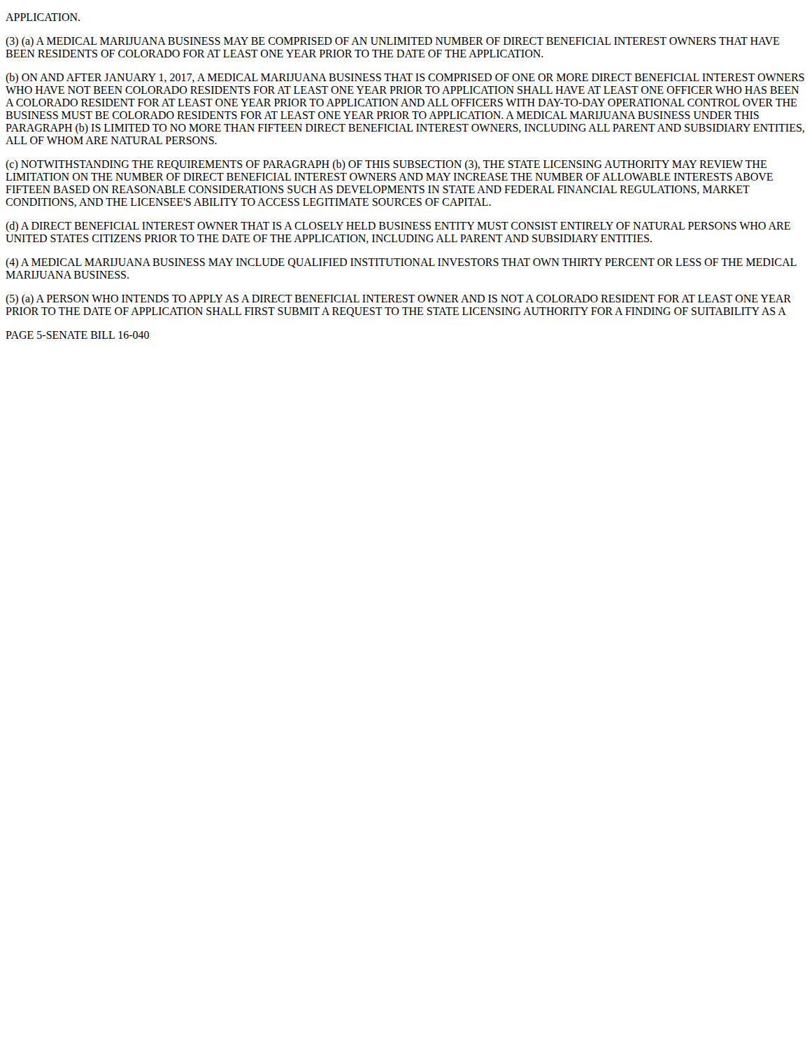APPLICATION.
(3) (a) A MEDICAL MARIJUANA BUSINESS MAY BE COMPRISED OF AN UNLIMITED NUMBER OF DIRECT BENEFICIAL INTEREST OWNERS THAT HAVE BEEN RESIDENTS OF COLORADO FOR AT LEAST ONE YEAR PRIOR TO THE DATE OF THE APPLICATION.
(b) ON AND AFTER JANUARY 1, 2017, A MEDICAL MARIJUANA BUSINESS THAT IS COMPRISED OF ONE OR MORE DIRECT BENEFICIAL INTEREST OWNERS WHO HAVE NOT BEEN COLORADO RESIDENTS FOR AT LEAST ONE YEAR PRIOR TO APPLICATION SHALL HAVE AT LEAST ONE OFFICER WHO HAS BEEN A COLORADO RESIDENT FOR AT LEAST ONE YEAR PRIOR TO APPLICATION AND ALL OFFICERS WITH DAY-TO-DAY OPERATIONAL CONTROL OVER THE BUSINESS MUST BE COLORADO RESIDENTS FOR AT LEAST ONE YEAR PRIOR TO APPLICATION. A MEDICAL MARIJUANA BUSINESS UNDER THIS PARAGRAPH (b) IS LIMITED TO NO MORE THAN FIFTEEN DIRECT BENEFICIAL INTEREST OWNERS, INCLUDING ALL PARENT AND SUBSIDIARY ENTITIES, ALL OF WHOM ARE NATURAL PERSONS.
(c) NOTWITHSTANDING THE REQUIREMENTS OF PARAGRAPH (b) OF THIS SUBSECTION (3), THE STATE LICENSING AUTHORITY MAY REVIEW THE LIMITATION ON THE NUMBER OF DIRECT BENEFICIAL INTEREST OWNERS AND MAY INCREASE THE NUMBER OF ALLOWABLE INTERESTS ABOVE FIFTEEN BASED ON REASONABLE CONSIDERATIONS SUCH AS DEVELOPMENTS IN STATE AND FEDERAL FINANCIAL REGULATIONS, MARKET CONDITIONS, AND THE LICENSEE'S ABILITY TO ACCESS LEGITIMATE SOURCES OF CAPITAL.
(d) A DIRECT BENEFICIAL INTEREST OWNER THAT IS A CLOSELY HELD BUSINESS ENTITY MUST CONSIST ENTIRELY OF NATURAL PERSONS WHO ARE UNITED STATES CITIZENS PRIOR TO THE DATE OF THE APPLICATION, INCLUDING ALL PARENT AND SUBSIDIARY ENTITIES.
(4) A MEDICAL MARIJUANA BUSINESS MAY INCLUDE QUALIFIED INSTITUTIONAL INVESTORS THAT OWN THIRTY PERCENT OR LESS OF THE MEDICAL MARIJUANA BUSINESS.
(5) (a) A PERSON WHO INTENDS TO APPLY AS A DIRECT BENEFICIAL INTEREST OWNER AND IS NOT A COLORADO RESIDENT FOR AT LEAST ONE YEAR PRIOR TO THE DATE OF APPLICATION SHALL FIRST SUBMIT A REQUEST TO THE STATE LICENSING AUTHORITY FOR A FINDING OF SUITABILITY AS A
PAGE 5-SENATE BILL 16-040